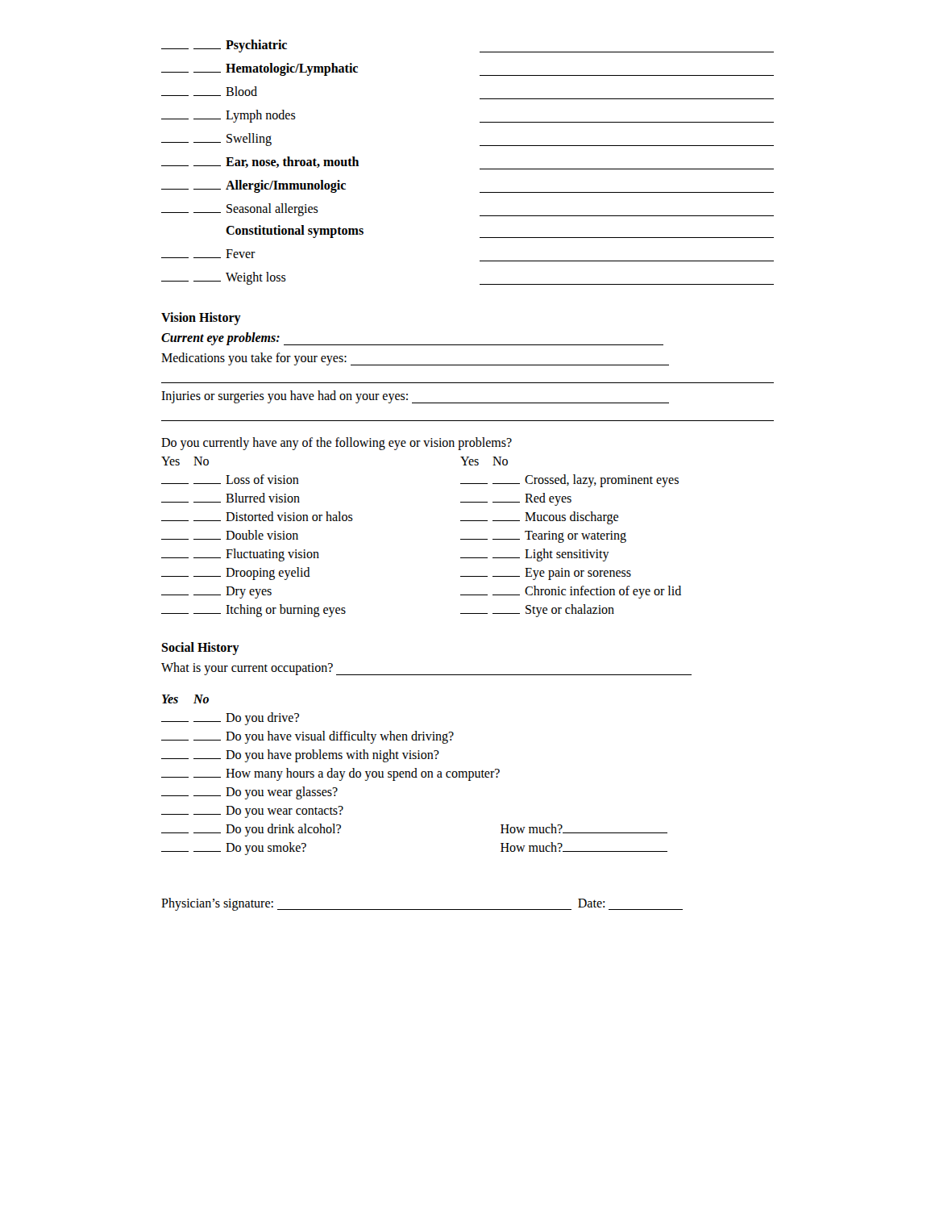| | | Psychiatric | |
| | | Hematologic/Lymphatic | |
| | | Blood | |
| | | Lymph nodes | |
| | | Swelling | |
| | | Ear, nose, throat, mouth | |
| | | Allergic/Immunologic | |
| | | Seasonal allergies | |
| | | Constitutional symptoms | |
| | | Fever | |
| | | Weight loss | |
Vision History
Current eye problems:
Medications you take for your eyes:
Injuries or surgeries you have had on your eyes:
Do you currently have any of the following eye or vision problems?
| Yes | No | | | Yes | No | |
| | | Loss of vision | | | | Crossed, lazy, prominent eyes |
| | | Blurred vision | | | | Red eyes |
| | | Distorted vision or halos | | | | Mucous discharge |
| | | Double vision | | | | Tearing or watering |
| | | Fluctuating vision | | | | Light sensitivity |
| | | Drooping eyelid | | | | Eye pain or soreness |
| | | Dry eyes | | | | Chronic infection of eye or lid |
| | | Itching or burning eyes | | | | Stye or chalazion |
Social History
What is your current occupation?
| Yes | No | | | |
| | | Do you drive? | | |
| | | Do you have visual difficulty when driving? | | |
| | | Do you have problems with night vision? | | |
| | | How many hours a day do you spend on a computer? | | |
| | | Do you wear glasses? | | |
| | | Do you wear contacts? | | |
| | | Do you drink alcohol? | How much? | |
| | | Do you smoke? | How much? | |
Physician’s signature: Date: